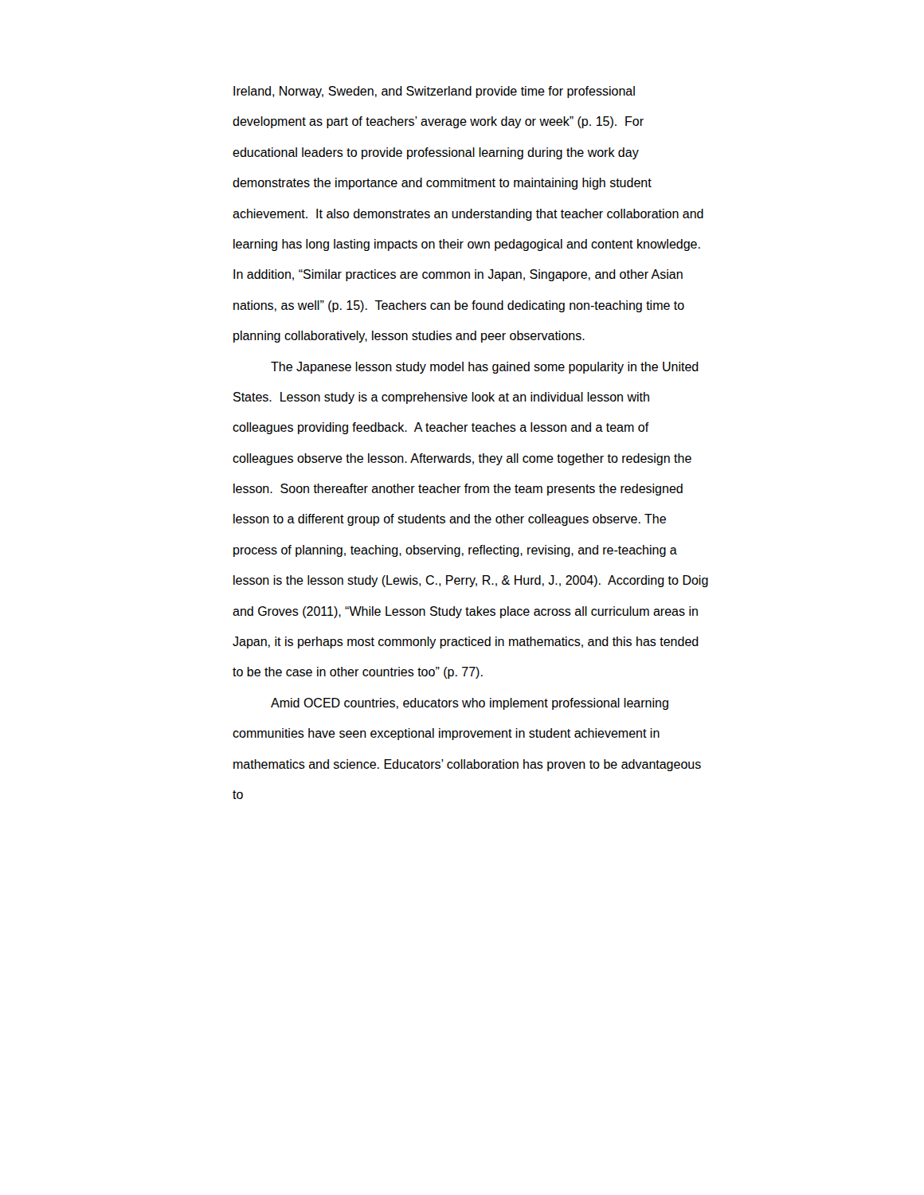Ireland, Norway, Sweden, and Switzerland provide time for professional development as part of teachers’ average work day or week” (p. 15). For educational leaders to provide professional learning during the work day demonstrates the importance and commitment to maintaining high student achievement. It also demonstrates an understanding that teacher collaboration and learning has long lasting impacts on their own pedagogical and content knowledge. In addition, “Similar practices are common in Japan, Singapore, and other Asian nations, as well” (p. 15). Teachers can be found dedicating non-teaching time to planning collaboratively, lesson studies and peer observations.
The Japanese lesson study model has gained some popularity in the United States. Lesson study is a comprehensive look at an individual lesson with colleagues providing feedback. A teacher teaches a lesson and a team of colleagues observe the lesson. Afterwards, they all come together to redesign the lesson. Soon thereafter another teacher from the team presents the redesigned lesson to a different group of students and the other colleagues observe. The process of planning, teaching, observing, reflecting, revising, and re-teaching a lesson is the lesson study (Lewis, C., Perry, R., & Hurd, J., 2004). According to Doig and Groves (2011), “While Lesson Study takes place across all curriculum areas in Japan, it is perhaps most commonly practiced in mathematics, and this has tended to be the case in other countries too” (p. 77).
Amid OCED countries, educators who implement professional learning communities have seen exceptional improvement in student achievement in mathematics and science. Educators’ collaboration has proven to be advantageous to